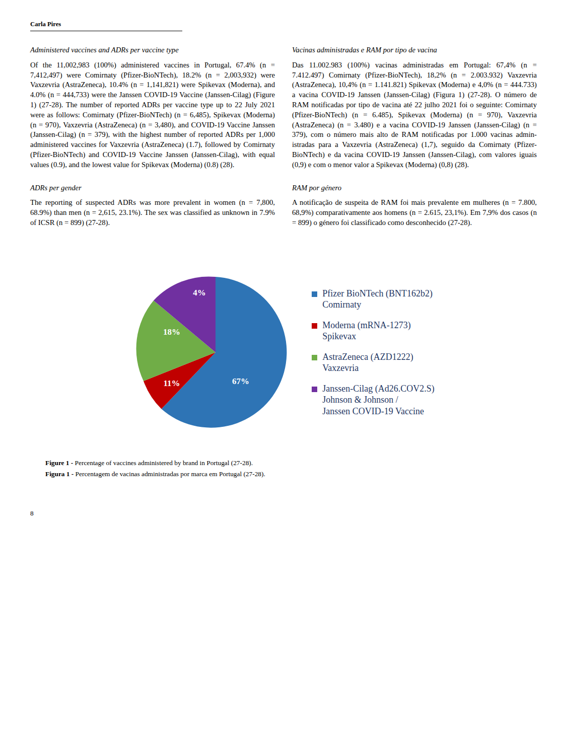Carla Pires
Administered vaccines and ADRs per vaccine type
Of the 11,002,983 (100%) administered vaccines in Portugal, 67.4% (n = 7,412,497) were Comirnaty (Pfizer-BioNTech), 18.2% (n = 2,003,932) were Vaxzevria (AstraZeneca), 10.4% (n = 1,141,821) were Spikevax (Moderna), and 4.0% (n = 444,733) were the Janssen COVID-19 Vaccine (Janssen-Cilag) (Figure 1) (27-28). The number of reported ADRs per vaccine type up to 22 July 2021 were as follows: Comirnaty (Pfizer-BioNTech) (n = 6,485), Spikevax (Moderna) (n = 970), Vaxzevria (AstraZeneca) (n = 3,480), and COVID-19 Vaccine Janssen (Janssen-Cilag) (n = 379), with the highest number of reported ADRs per 1,000 administered vaccines for Vaxzevria (AstraZeneca) (1.7), followed by Comirnaty (Pfizer-BioNTech) and COVID-19 Vaccine Janssen (Janssen-Cilag), with equal values (0.9), and the lowest value for Spikevax (Moderna) (0.8) (28).
ADRs per gender
The reporting of suspected ADRs was more prevalent in women (n = 7,800, 68.9%) than men (n = 2,615, 23.1%). The sex was classified as unknown in 7.9% of ICSR (n = 899) (27-28).
Vacinas administradas e RAM por tipo de vacina
Das 11.002.983 (100%) vacinas administradas em Portugal: 67,4% (n = 7.412.497) Comirnaty (Pfizer-BioNTech), 18,2% (n = 2.003.932) Vaxzevria (AstraZeneca), 10,4% (n = 1.141.821) Spikevax (Moderna) e 4,0% (n = 444.733) a vacina COVID-19 Janssen (Janssen-Cilag) (Figura 1) (27-28). O número de RAM notificadas por tipo de vacina até 22 julho 2021 foi o seguinte: Comirnaty (Pfizer-BioNTech) (n = 6.485), Spikevax (Moderna) (n = 970), Vaxzevria (AstraZeneca) (n = 3.480) e a vacina COVID-19 Janssen (Janssen-Cilag) (n = 379), com o número mais alto de RAM notificadas por 1.000 vacinas administradas para a Vaxzevria (AstraZeneca) (1,7), seguido da Comirnaty (Pfizer-BioNTech) e da vacina COVID-19 Janssen (Janssen-Cilag), com valores iguais (0,9) e com o menor valor a Spikevax (Moderna) (0,8) (28).
RAM por género
A notificação de suspeita de RAM foi mais prevalente em mulheres (n = 7.800, 68,9%) comparativamente aos homens (n = 2.615, 23,1%). Em 7,9% dos casos (n = 899) o género foi classificado como desconhecido (27-28).
67% 11% 18% 4%
Pfizer BioNTech (BNT162b2)
Comirnaty
Moderna (mRNA-1273)
Spikevax
AstraZeneca (AZD1222)
Vaxzevria
Janssen-Cilag (Ad26.COV2.S)
Johnson & Johnson /
Janssen COVID-19 Vaccine
Figure 1 - Percentage of vaccines administered by brand in Portugal (27-28).
Figura 1 - Percentagem de vacinas administradas por marca em Portugal (27-28).
8